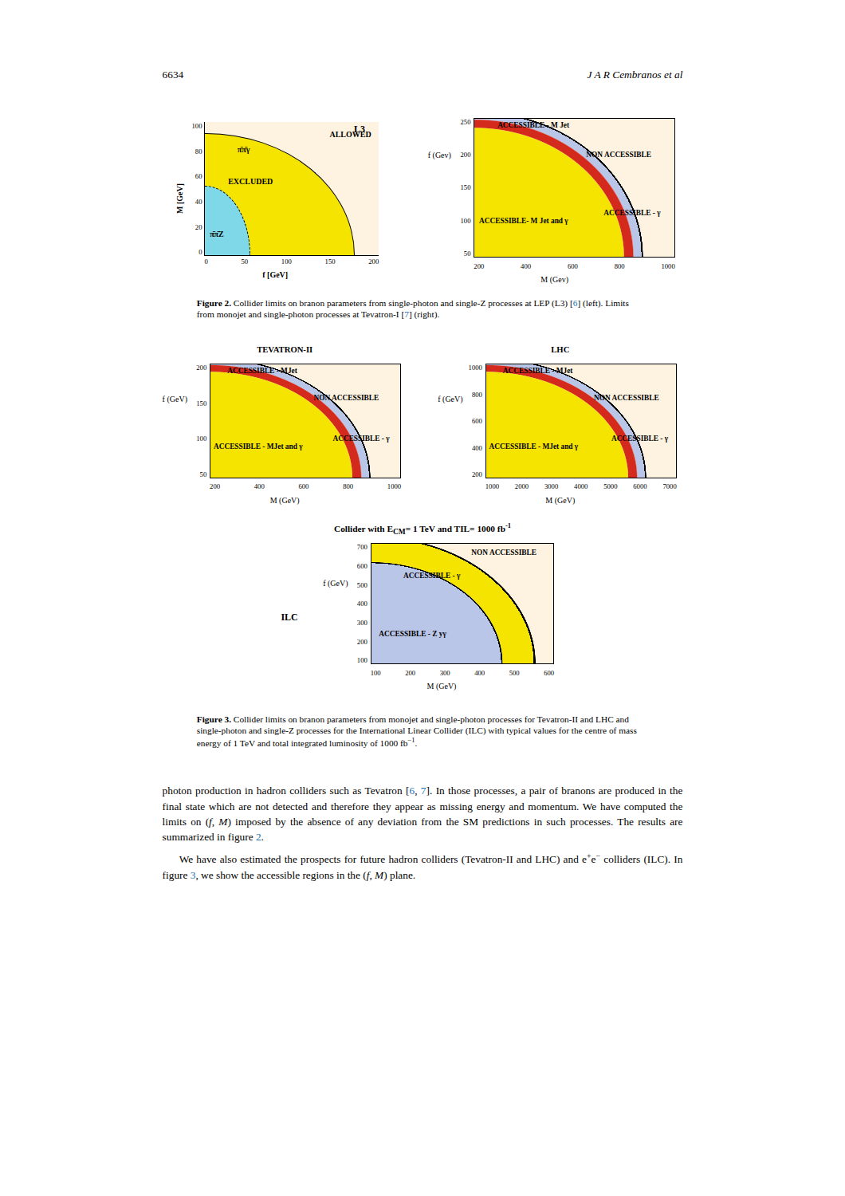6634 J A R Cembranos et al
M [GeV]
100806040200
ALLOWED
π̄π̄γ
EXCLUDED
π̄π̄Z
L3
050100150200
f [GeV]
f (Gev)
25020015010050
ACCESSIBLE - M Jet
NON ACCESSIBLE
ACCESSIBLE- M Jet and γ
ACCESSIBLE - γ
2004006008001000
M (Gev)
Figure 2. Collider limits on branon parameters from single-photon and single-Z processes at LEP (L3) [6] (left). Limits from monojet and single-photon processes at Tevatron-I [7] (right).
TEVATRON-II
f (GeV)
20015010050
ACCESSIBLE - MJet
NON ACCESSIBLE
ACCESSIBLE - MJet and γ
ACCESSIBLE - γ
2004006008001000
M (GeV)
LHC
f (GeV)
1000800600400200
ACCESSIBLE - MJet
NON ACCESSIBLE
ACCESSIBLE - MJet and γ
ACCESSIBLE - γ
1000200030004000500060007000
M (GeV)
Collider with ECM= 1 TeV and TIL= 1000 fb-1
f (GeV)
ILC
700600500400300200100
NON ACCESSIBLE
ACCESSIBLE - γ
ACCESSIBLE - Z yγ
100200300400500600
M (GeV)
Figure 3. Collider limits on branon parameters from monojet and single-photon processes for Tevatron-II and LHC and single-photon and single-Z processes for the International Linear Collider (ILC) with typical values for the centre of mass energy of 1 TeV and total integrated luminosity of 1000 fb−1.
photon production in hadron colliders such as Tevatron [6, 7]. In those processes, a pair of branons are produced in the final state which are not detected and therefore they appear as missing energy and momentum. We have computed the limits on (f, M) imposed by the absence of any deviation from the SM predictions in such processes. The results are summarized in figure 2.
We have also estimated the prospects for future hadron colliders (Tevatron-II and LHC) and e+e− colliders (ILC). In figure 3, we show the accessible regions in the (f, M) plane.